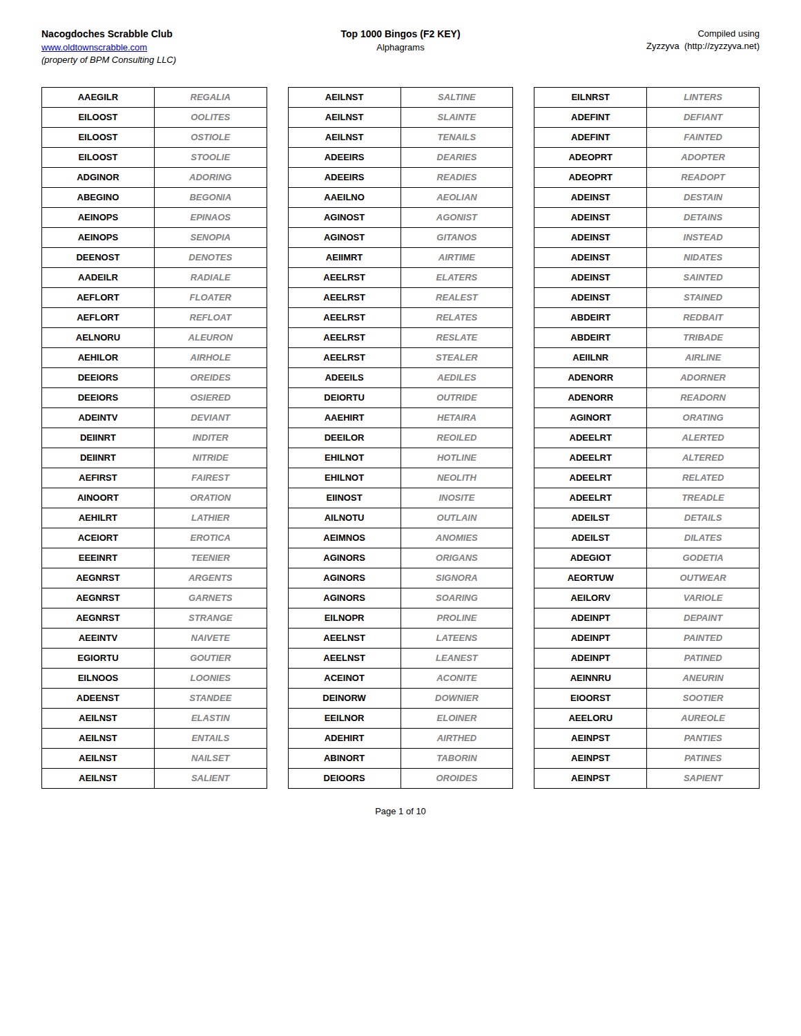Nacogdoches Scrabble Club
www.oldtownscrabble.com
(property of BPM Consulting LLC)
Top 1000 Bingos (F2 KEY)
Alphagrams
Compiled using
Zyzzyva (http://zyzzyva.net)
| AAEGILR | REGALIA |
| EILOOST | OOLITES |
| EILOOST | OSTIOLE |
| EILOOST | STOOLIE |
| ADGINOR | ADORING |
| ABEGINO | BEGONIA |
| AEINOPS | EPINAOS |
| AEINOPS | SENOPIA |
| DEENOST | DENOTES |
| AADEILR | RADIALE |
| AEFLORT | FLOATER |
| AEFLORT | REFLOAT |
| AELNORU | ALEURON |
| AEHILOR | AIRHOLE |
| DEEIORS | OREIDES |
| DEEIORS | OSIERED |
| ADEINTV | DEVIANT |
| DEIINRT | INDITER |
| DEIINRT | NITRIDE |
| AEFIRST | FAIREST |
| AINOORT | ORATION |
| AEHILRT | LATHIER |
| ACEIORT | EROTICA |
| EEEINRT | TEENIER |
| AEGNRST | ARGENTS |
| AEGNRST | GARNETS |
| AEGNRST | STRANGE |
| AEEINTV | NAIVETE |
| EGIORTU | GOUTIER |
| EILNOOS | LOONIES |
| ADEENST | STANDEE |
| AEILNST | ELASTIN |
| AEILNST | ENTAILS |
| AEILNST | NAILSET |
| AEILNST | SALIENT |
| AEILNST | SALTINE |
| AEILNST | SLAINTE |
| AEILNST | TENAILS |
| ADEEIRS | DEARIES |
| ADEEIRS | READIES |
| AAEILNO | AEOLIAN |
| AGINOST | AGONIST |
| AGINOST | GITANOS |
| AEIIMRT | AIRTIME |
| AEELRST | ELATERS |
| AEELRST | REALEST |
| AEELRST | RELATES |
| AEELRST | RESLATE |
| AEELRST | STEALER |
| ADEEILS | AEDILES |
| DEIORTU | OUTRIDE |
| AAEHIRT | HETAIRA |
| DEEILOR | REOILED |
| EHILNOT | HOTLINE |
| EHILNOT | NEOLITH |
| EIINOST | INOSITE |
| AILNOTU | OUTLAIN |
| AEIMNOS | ANOMIES |
| AGINORS | ORIGANS |
| AGINORS | SIGNORA |
| AGINORS | SOARING |
| EILNOPR | PROLINE |
| AEELNST | LATEENS |
| AEELNST | LEANEST |
| ACEINOT | ACONITE |
| DEINORW | DOWNIER |
| EEILNOR | ELOINER |
| ADEHIRT | AIRTHED |
| ABINORT | TABORIN |
| DEIOORS | OROIDES |
| EILNRST | LINTERS |
| ADEFINT | DEFIANT |
| ADEFINT | FAINTED |
| ADEOPRT | ADOPTER |
| ADEOPRT | READOPT |
| ADEINST | DESTAIN |
| ADEINST | DETAINS |
| ADEINST | INSTEAD |
| ADEINST | NIDATES |
| ADEINST | SAINTED |
| ADEINST | STAINED |
| ABDEIRT | REDBAIT |
| ABDEIRT | TRIBADE |
| AEIILNR | AIRLINE |
| ADENORR | ADORNER |
| ADENORR | READORN |
| AGINORT | ORATING |
| ADEELRT | ALERTED |
| ADEELRT | ALTERED |
| ADEELRT | RELATED |
| ADEELRT | TREADLE |
| ADEILST | DETAILS |
| ADEILST | DILATES |
| ADEGIOT | GODETIA |
| AEORTUW | OUTWEAR |
| AEILORV | VARIOLE |
| ADEINPT | DEPAINT |
| ADEINPT | PAINTED |
| ADEINPT | PATINED |
| AEINNRU | ANEURIN |
| EIOORST | SOOTIER |
| AEELORU | AUREOLE |
| AEINPST | PANTIES |
| AEINPST | PATINES |
| AEINPST | SAPIENT |
Page 1 of 10